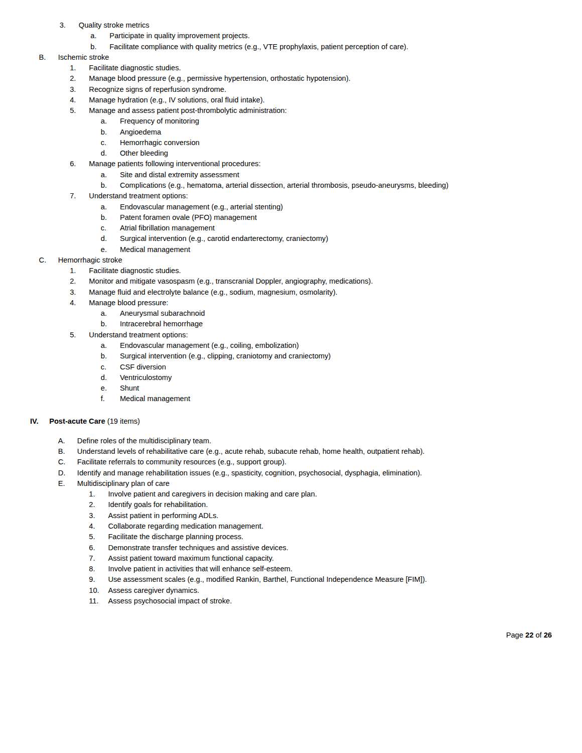3. Quality stroke metrics
a. Participate in quality improvement projects.
b. Facilitate compliance with quality metrics (e.g., VTE prophylaxis, patient perception of care).
B. Ischemic stroke
1. Facilitate diagnostic studies.
2. Manage blood pressure (e.g., permissive hypertension, orthostatic hypotension).
3. Recognize signs of reperfusion syndrome.
4. Manage hydration (e.g., IV solutions, oral fluid intake).
5. Manage and assess patient post-thrombolytic administration:
a. Frequency of monitoring
b. Angioedema
c. Hemorrhagic conversion
d. Other bleeding
6. Manage patients following interventional procedures:
a. Site and distal extremity assessment
b. Complications (e.g., hematoma, arterial dissection, arterial thrombosis, pseudo-aneurysms, bleeding)
7. Understand treatment options:
a. Endovascular management (e.g., arterial stenting)
b. Patent foramen ovale (PFO) management
c. Atrial fibrillation management
d. Surgical intervention (e.g., carotid endarterectomy, craniectomy)
e. Medical management
C. Hemorrhagic stroke
1. Facilitate diagnostic studies.
2. Monitor and mitigate vasospasm (e.g., transcranial Doppler, angiography, medications).
3. Manage fluid and electrolyte balance (e.g., sodium, magnesium, osmolarity).
4. Manage blood pressure:
a. Aneurysmal subarachnoid
b. Intracerebral hemorrhage
5. Understand treatment options:
a. Endovascular management (e.g., coiling, embolization)
b. Surgical intervention (e.g., clipping, craniotomy and craniectomy)
c. CSF diversion
d. Ventriculostomy
e. Shunt
f. Medical management
IV. Post-acute Care (19 items)
A. Define roles of the multidisciplinary team.
B. Understand levels of rehabilitative care (e.g., acute rehab, subacute rehab, home health, outpatient rehab).
C. Facilitate referrals to community resources (e.g., support group).
D. Identify and manage rehabilitation issues (e.g., spasticity, cognition, psychosocial, dysphagia, elimination).
E. Multidisciplinary plan of care
1. Involve patient and caregivers in decision making and care plan.
2. Identify goals for rehabilitation.
3. Assist patient in performing ADLs.
4. Collaborate regarding medication management.
5. Facilitate the discharge planning process.
6. Demonstrate transfer techniques and assistive devices.
7. Assist patient toward maximum functional capacity.
8. Involve patient in activities that will enhance self-esteem.
9. Use assessment scales (e.g., modified Rankin, Barthel, Functional Independence Measure [FIM]).
10. Assess caregiver dynamics.
11. Assess psychosocial impact of stroke.
Page 22 of 26